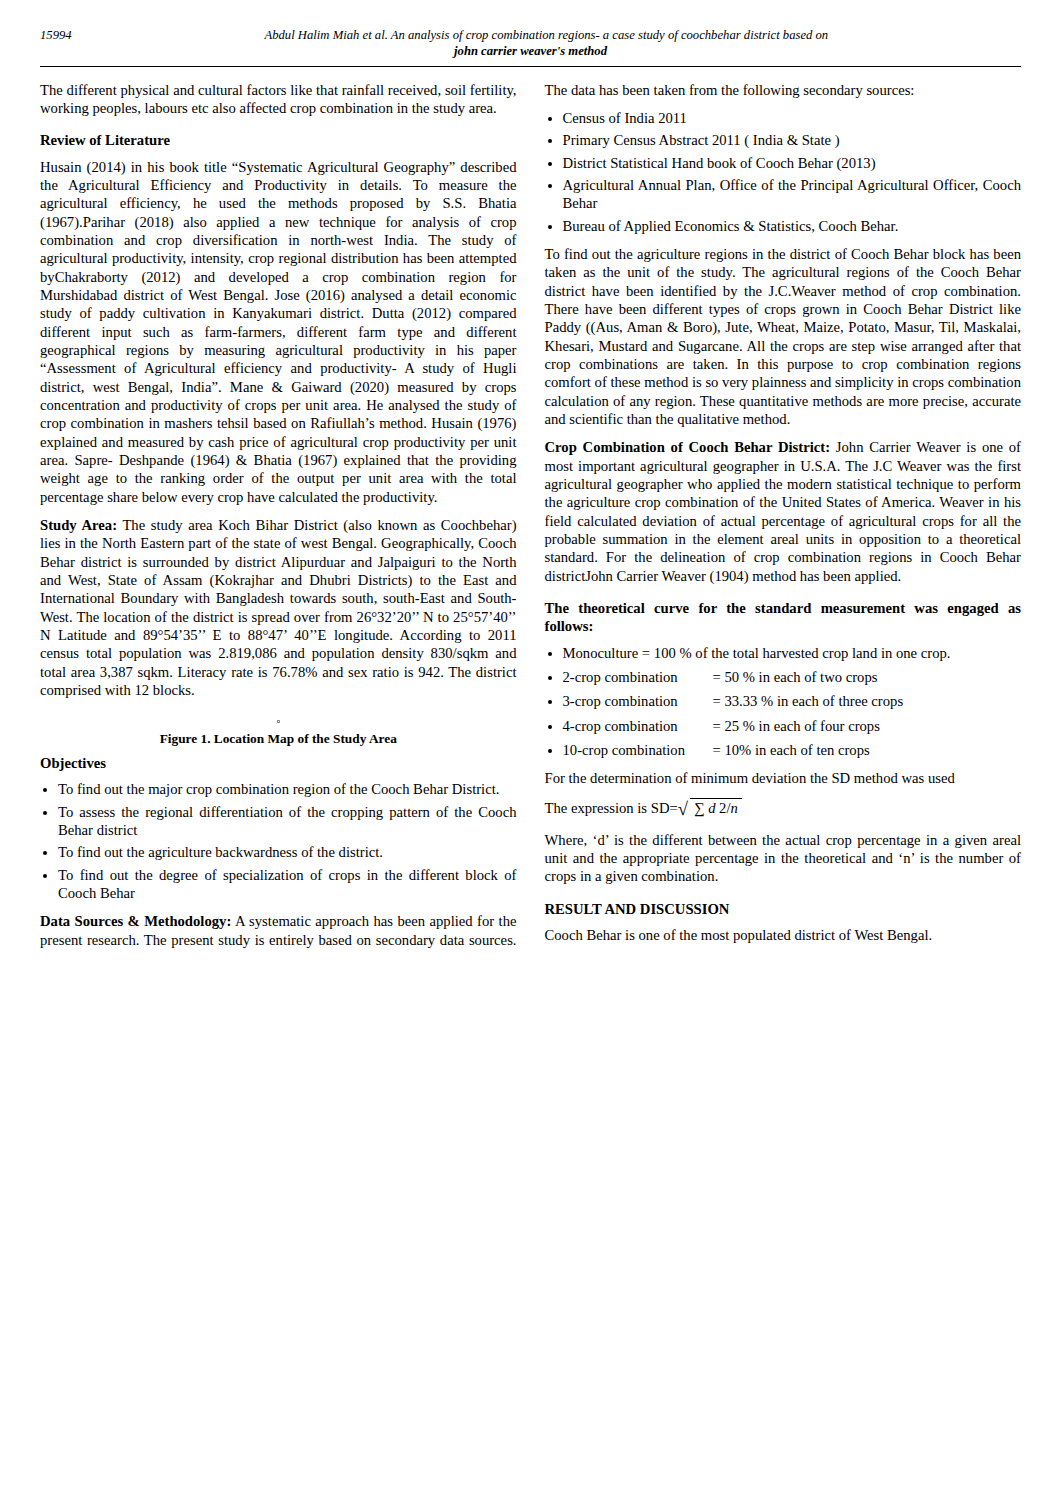15994
Abdul Halim Miah et al. An analysis of crop combination regions- a case study of coochbehar district based on
john carrier weaver's method
The different physical and cultural factors like that rainfall received, soil fertility, working peoples, labours etc also affected crop combination in the study area.
Review of Literature
Husain (2014) in his book title “Systematic Agricultural Geography” described the Agricultural Efficiency and Productivity in details. To measure the agricultural efficiency, he used the methods proposed by S.S. Bhatia (1967).Parihar (2018) also applied a new technique for analysis of crop combination and crop diversification in north-west India. The study of agricultural productivity, intensity, crop regional distribution has been attempted byChakraborty (2012) and developed a crop combination region for Murshidabad district of West Bengal. Jose (2016) analysed a detail economic study of paddy cultivation in Kanyakumari district. Dutta (2012) compared different input such as farm-farmers, different farm type and different geographical regions by measuring agricultural productivity in his paper “Assessment of Agricultural efficiency and productivity- A study of Hugli district, west Bengal, India”. Mane & Gaiward (2020) measured by crops concentration and productivity of crops per unit area. He analysed the study of crop combination in mashers tehsil based on Rafiullah’s method. Husain (1976) explained and measured by cash price of agricultural crop productivity per unit area. Sapre- Deshpande (1964) & Bhatia (1967) explained that the providing weight age to the ranking order of the output per unit area with the total percentage share below every crop have calculated the productivity.
Study Area: The study area Koch Bihar District (also known as Coochbehar) lies in the North Eastern part of the state of west Bengal. Geographically, Cooch Behar district is surrounded by district Alipurduar and Jalpaiguri to the North and West, State of Assam (Kokrajhar and Dhubri Districts) to the East and International Boundary with Bangladesh towards south, south-East and South-West. The location of the district is spread over from 26°32’20’’ N to 25°57’40’’ N Latitude and 89°54’35’’ E to 88°47’ 40’’E longitude. According to 2011 census total population was 2.819,086 and population density 830/sqkm and total area 3,387 sqkm. Literacy rate is 76.78% and sex ratio is 942. The district comprised with 12 blocks.
Figure 1. Location Map of the Study Area
Objectives
To find out the major crop combination region of the Cooch Behar District.
To assess the regional differentiation of the cropping pattern of the Cooch Behar district
To find out the agriculture backwardness of the district.
To find out the degree of specialization of crops in the different block of Cooch Behar
Data Sources & Methodology: A systematic approach has been applied for the present research. The present study is entirely based on secondary data sources. The data has been taken from the following secondary sources:
Census of India 2011
Primary Census Abstract 2011 ( India & State )
District Statistical Hand book of Cooch Behar (2013)
Agricultural Annual Plan, Office of the Principal Agricultural Officer, Cooch Behar
Bureau of Applied Economics & Statistics, Cooch Behar.
To find out the agriculture regions in the district of Cooch Behar block has been taken as the unit of the study. The agricultural regions of the Cooch Behar district have been identified by the J.C.Weaver method of crop combination. There have been different types of crops grown in Cooch Behar District like Paddy ((Aus, Aman & Boro), Jute, Wheat, Maize, Potato, Masur, Til, Maskalai, Khesari, Mustard and Sugarcane. All the crops are step wise arranged after that crop combinations are taken. In this purpose to crop combination regions comfort of these method is so very plainness and simplicity in crops combination calculation of any region. These quantitative methods are more precise, accurate and scientific than the qualitative method.
Crop Combination of Cooch Behar District: John Carrier Weaver is one of most important agricultural geographer in U.S.A. The J.C Weaver was the first agricultural geographer who applied the modern statistical technique to perform the agriculture crop combination of the United States of America. Weaver in his field calculated deviation of actual percentage of agricultural crops for all the probable summation in the element areal units in opposition to a theoretical standard. For the delineation of crop combination regions in Cooch Behar districtJohn Carrier Weaver (1904) method has been applied.
The theoretical curve for the standard measurement was engaged as follows:
Monoculture = 100 % of the total harvested crop land in one crop.
2-crop combination= 50 % in each of two crops
3-crop combination= 33.33 % in each of three crops
4-crop combination= 25 % in each of four crops
10-crop combination= 10% in each of ten crops
For the determination of minimum deviation the SD method was used
The expression is SD=√∑ d 2/n
Where, ‘d’ is the different between the actual crop percentage in a given areal unit and the appropriate percentage in the theoretical and ‘n’ is the number of crops in a given combination.
RESULT AND DISCUSSION
Cooch Behar is one of the most populated district of West Bengal.